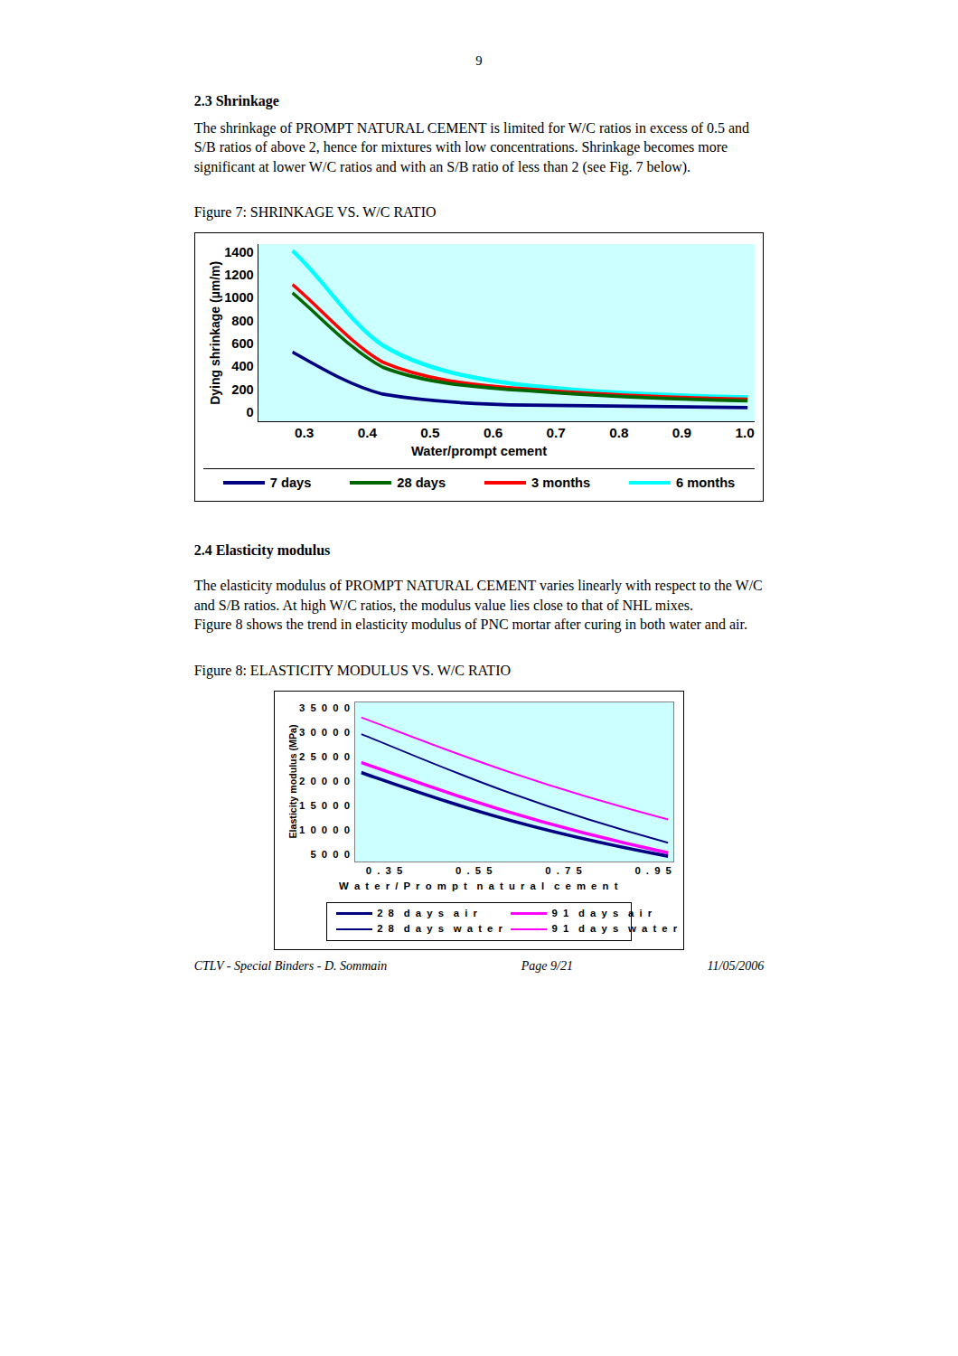9
2.3 Shrinkage
The shrinkage of PROMPT NATURAL CEMENT is limited for W/C ratios in excess of 0.5 and S/B ratios of above 2, hence for mixtures with low concentrations. Shrinkage becomes more significant at lower W/C ratios and with an S/B ratio of less than 2 (see Fig. 7 below).
Figure 7: SHRINKAGE VS. W/C RATIO
Dying shrinkage (µm/m)
1400 1200 1000 800 600 400 200 0
0.3 0.4 0.5 0.6 0.7 0.8 0.9 1.0
Water/prompt cement
7 days
28 days
3 months
6 months
2.4 Elasticity modulus
The elasticity modulus of PROMPT NATURAL CEMENT varies linearly with respect to the W/C and S/B ratios. At high W/C ratios, the modulus value lies close to that of NHL mixes.
Figure 8 shows the trend in elasticity modulus of PNC mortar after curing in both water and air.
Figure 8: ELASTICITY MODULUS VS. W/C RATIO
Elasticity modulus (MPa)
3 5 0 0 0 3 0 0 0 0 2 5 0 0 0 2 0 0 0 0 1 5 0 0 0 1 0 0 0 0 5 0 0 0
0 . 3 5 0 . 5 5 0 . 7 5 0 . 9 5
W a t e r / P r o m p t n a t u r a l c e m e n t
| 2 8 d a y s a i r | 9 1 d a y s a i r |
| 2 8 d a y s w a t e r | 9 1 d a y s w a t e r |
CTLV - Special Binders - D. Sommain Page 9/21 11/05/2006